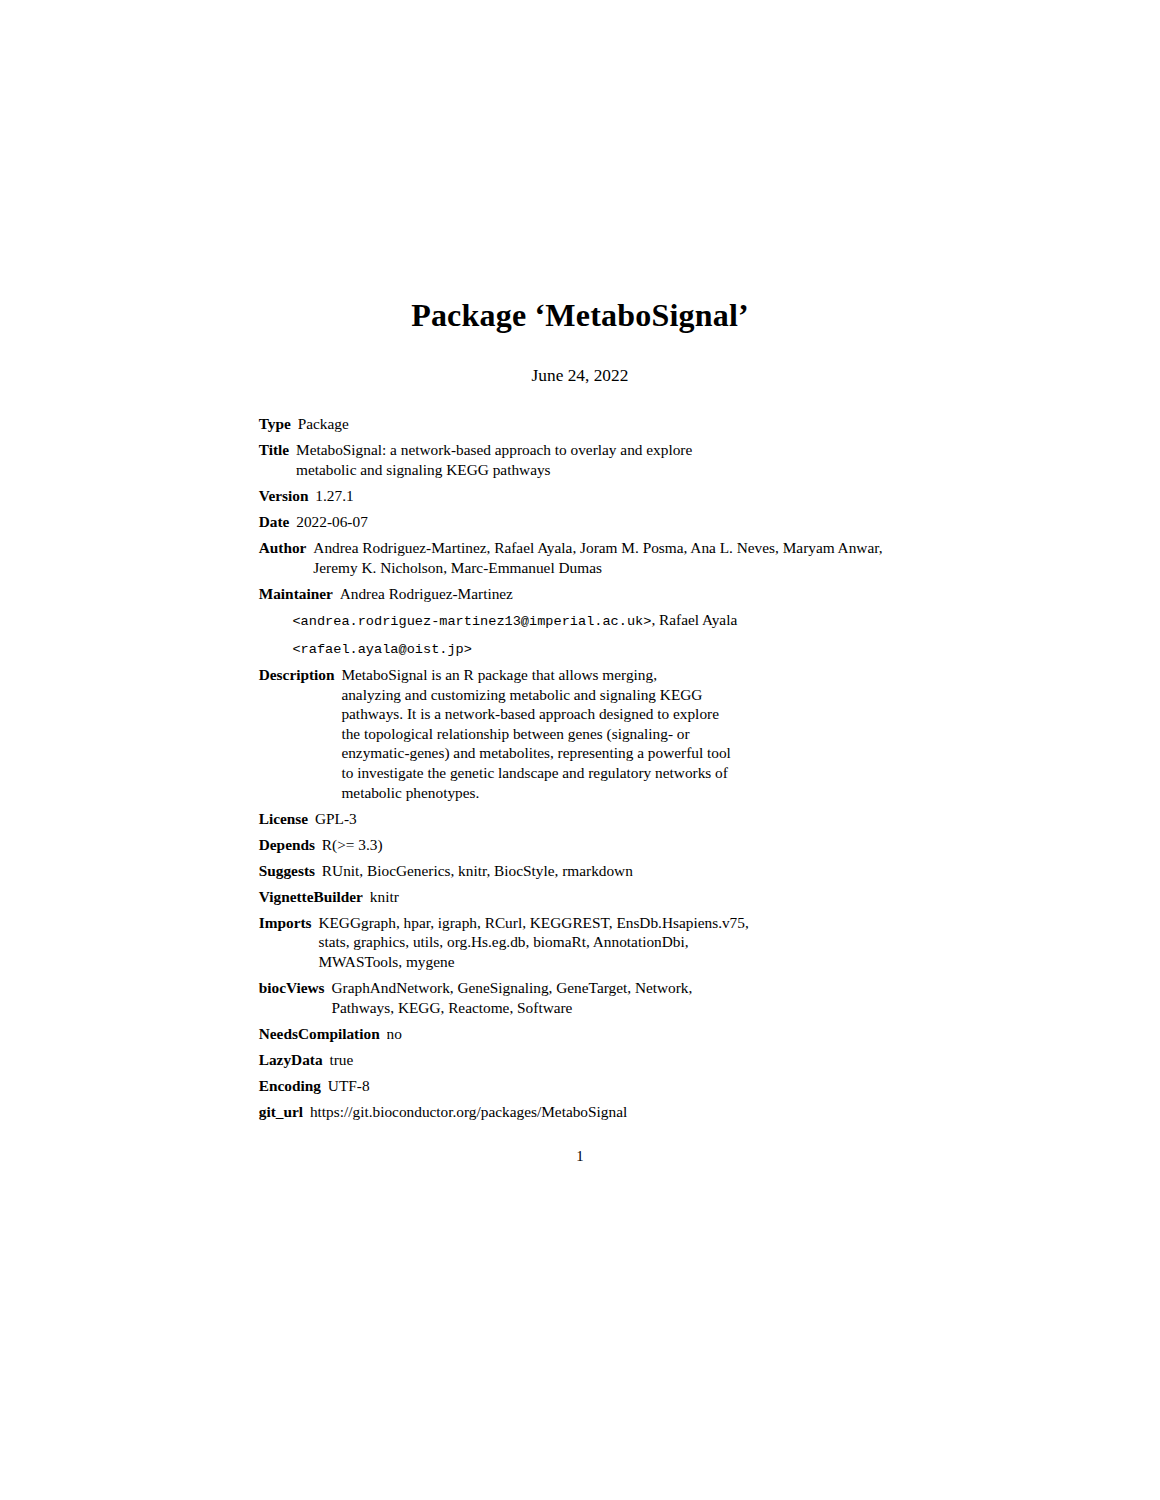Package ‘MetaboSignal’
June 24, 2022
Type
Package
Title
MetaboSignal: a network-based approach to overlay and explore
metabolic and signaling KEGG pathways
Version
1.27.1
Date
2022-06-07
Author
Andrea Rodriguez-Martinez, Rafael Ayala, Joram M. Posma, Ana L. Neves, Maryam Anwar, Jeremy K. Nicholson, Marc-Emmanuel Dumas
Maintainer
Andrea Rodriguez-Martinez
<andrea.rodriguez-martinez13@imperial.ac.uk>, Rafael Ayala
<rafael.ayala@oist.jp>
Description
MetaboSignal is an R package that allows merging,
analyzing and customizing metabolic and signaling KEGG
pathways. It is a network-based approach designed to explore
the topological relationship between genes (signaling- or
enzymatic-genes) and metabolites, representing a powerful tool
to investigate the genetic landscape and regulatory networks of
metabolic phenotypes.
License
GPL-3
Depends
R(>= 3.3)
Suggests
RUnit, BiocGenerics, knitr, BiocStyle, rmarkdown
VignetteBuilder
knitr
Imports
KEGGgraph, hpar, igraph, RCurl, KEGGREST, EnsDb.Hsapiens.v75,
stats, graphics, utils, org.Hs.eg.db, biomaRt, AnnotationDbi,
MWASTools, mygene
biocViews
GraphAndNetwork, GeneSignaling, GeneTarget, Network,
Pathways, KEGG, Reactome, Software
NeedsCompilation
no
LazyData
true
Encoding
UTF-8
git_url
https://git.bioconductor.org/packages/MetaboSignal
1